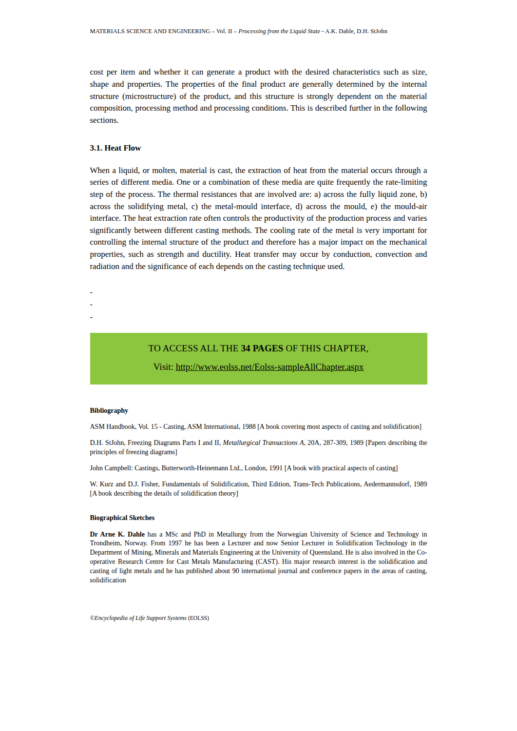MATERIALS SCIENCE AND ENGINEERING – Vol. II – Processing from the Liquid State - A.K. Dahle, D.H. StJohn
cost per item and whether it can generate a product with the desired characteristics such as size, shape and properties. The properties of the final product are generally determined by the internal structure (microstructure) of the product, and this structure is strongly dependent on the material composition, processing method and processing conditions. This is described further in the following sections.
3.1. Heat Flow
When a liquid, or molten, material is cast, the extraction of heat from the material occurs through a series of different media. One or a combination of these media are quite frequently the rate-limiting step of the process. The thermal resistances that are involved are: a) across the fully liquid zone, b) across the solidifying metal, c) the metal-mould interface, d) across the mould, e) the mould-air interface. The heat extraction rate often controls the productivity of the production process and varies significantly between different casting methods. The cooling rate of the metal is very important for controlling the internal structure of the product and therefore has a major impact on the mechanical properties, such as strength and ductility. Heat transfer may occur by conduction, convection and radiation and the significance of each depends on the casting technique used.
- - -
TO ACCESS ALL THE 34 PAGES OF THIS CHAPTER,
Visit: http://www.eolss.net/Eolss-sampleAllChapter.aspx
Bibliography
ASM Handbook, Vol. 15 - Casting, ASM International, 1988 [A book covering most aspects of casting and solidification]
D.H. StJohn, Freezing Diagrams Parts I and II, Metallurgical Transactions A, 20A, 287-309, 1989 [Papers describing the principles of freezing diagrams]
John Campbell: Castings, Butterworth-Heinemann Ltd., London, 1991 [A book with practical aspects of casting]
W. Kurz and D.J. Fisher, Fundamentals of Solidification, Third Edition, Trans-Tech Publications, Aedermannsdorf, 1989 [A book describing the details of solidification theory]
Biographical Sketches
Dr Arne K. Dahle has a MSc and PhD in Metallurgy from the Norwegian University of Science and Technology in Trondheim, Norway. From 1997 he has been a Lecturer and now Senior Lecturer in Solidification Technology in the Department of Mining, Minerals and Materials Engineering at the University of Queensland. He is also involved in the Co-operative Research Centre for Cast Metals Manufacturing (CAST). His major research interest is the solidification and casting of light metals and he has published about 90 international journal and conference papers in the areas of casting, solidification
©Encyclopedia of Life Support Systems (EOLSS)